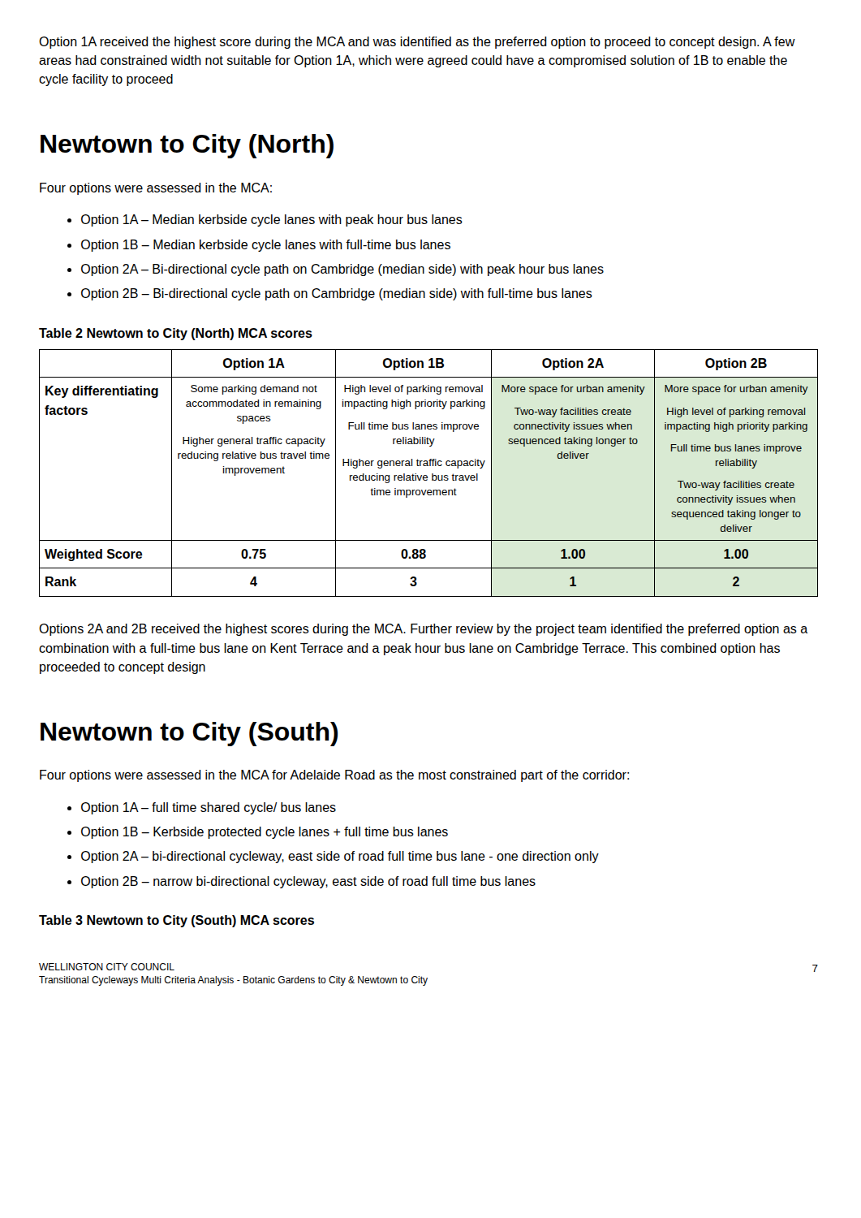Option 1A received the highest score during the MCA and was identified as the preferred option to proceed to concept design. A few areas had constrained width not suitable for Option 1A, which were agreed could have a compromised solution of 1B to enable the cycle facility to proceed
Newtown to City (North)
Four options were assessed in the MCA:
Option 1A – Median kerbside cycle lanes with peak hour bus lanes
Option 1B – Median kerbside cycle lanes with full-time bus lanes
Option 2A – Bi-directional cycle path on Cambridge (median side) with peak hour bus lanes
Option 2B – Bi-directional cycle path on Cambridge (median side) with full-time bus lanes
Table 2 Newtown to City (North) MCA scores
| | Option 1A | Option 1B | Option 2A | Option 2B |
| --- | --- | --- | --- | --- |
| Key differentiating factors | Some parking demand not accommodated in remaining spaces Higher general traffic capacity reducing relative bus travel time improvement | High level of parking removal impacting high priority parking Full time bus lanes improve reliability Higher general traffic capacity reducing relative bus travel time improvement | More space for urban amenity Two-way facilities create connectivity issues when sequenced taking longer to deliver | More space for urban amenity High level of parking removal impacting high priority parking Full time bus lanes improve reliability Two-way facilities create connectivity issues when sequenced taking longer to deliver |
| Weighted Score | 0.75 | 0.88 | 1.00 | 1.00 |
| Rank | 4 | 3 | 1 | 2 |
Options 2A and 2B received the highest scores during the MCA. Further review by the project team identified the preferred option as a combination with a full-time bus lane on Kent Terrace and a peak hour bus lane on Cambridge Terrace. This combined option has proceeded to concept design
Newtown to City (South)
Four options were assessed in the MCA for Adelaide Road as the most constrained part of the corridor:
Option 1A – full time shared cycle/ bus lanes
Option 1B – Kerbside protected cycle lanes + full time bus lanes
Option 2A – bi-directional cycleway, east side of road full time bus lane - one direction only
Option 2B – narrow bi-directional cycleway, east side of road full time bus lanes
Table 3 Newtown to City (South) MCA scores
7 WELLINGTON CITY COUNCIL
Transitional Cycleways Multi Criteria Analysis - Botanic Gardens to City & Newtown to City